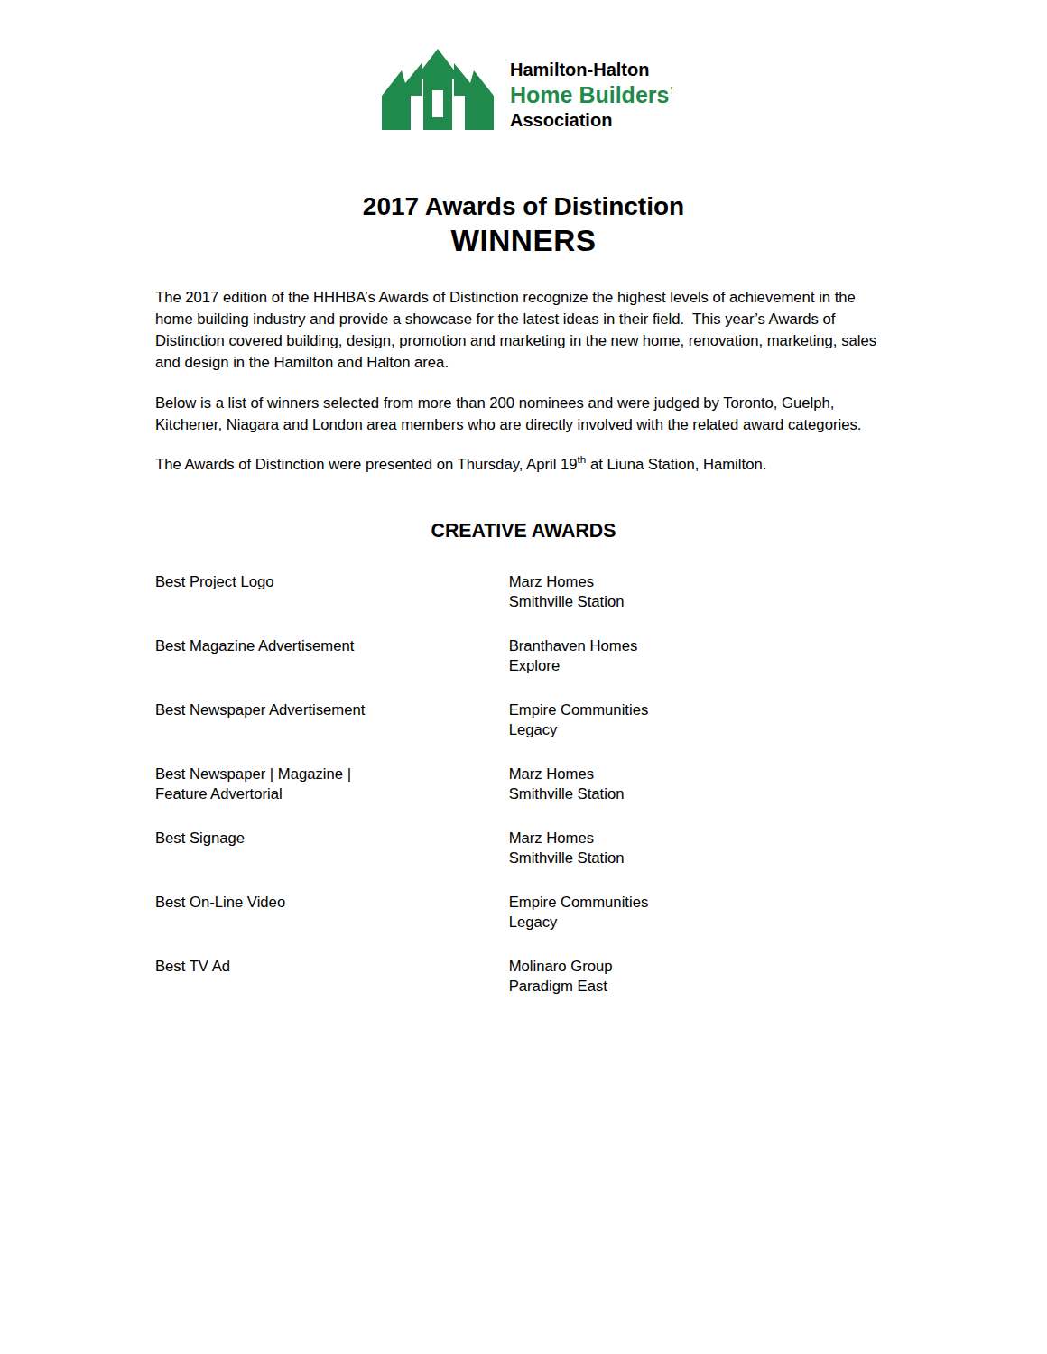Hamilton-Halton Home Builders' Association Hamilton-Halton Home Builders’ Association
2017 Awards of Distinction WINNERS
The 2017 edition of the HHHBA’s Awards of Distinction recognize the highest levels of achievement in the home building industry and provide a showcase for the latest ideas in their field. This year’s Awards of Distinction covered building, design, promotion and marketing in the new home, renovation, marketing, sales and design in the Hamilton and Halton area.
Below is a list of winners selected from more than 200 nominees and were judged by Toronto, Guelph, Kitchener, Niagara and London area members who are directly involved with the related award categories.
The Awards of Distinction were presented on Thursday, April 19th at Liuna Station, Hamilton.
CREATIVE AWARDS
| Best Project Logo | Marz Homes Smithville Station |
| Best Magazine Advertisement | Branthaven Homes Explore |
| Best Newspaper Advertisement | Empire Communities Legacy |
| Best Newspaper / Magazine / Feature Advertorial | Marz Homes Smithville Station |
| Best Signage | Marz Homes Smithville Station |
| Best On-Line Video | Empire Communities Legacy |
| Best TV Ad | Molinaro Group Paradigm East |